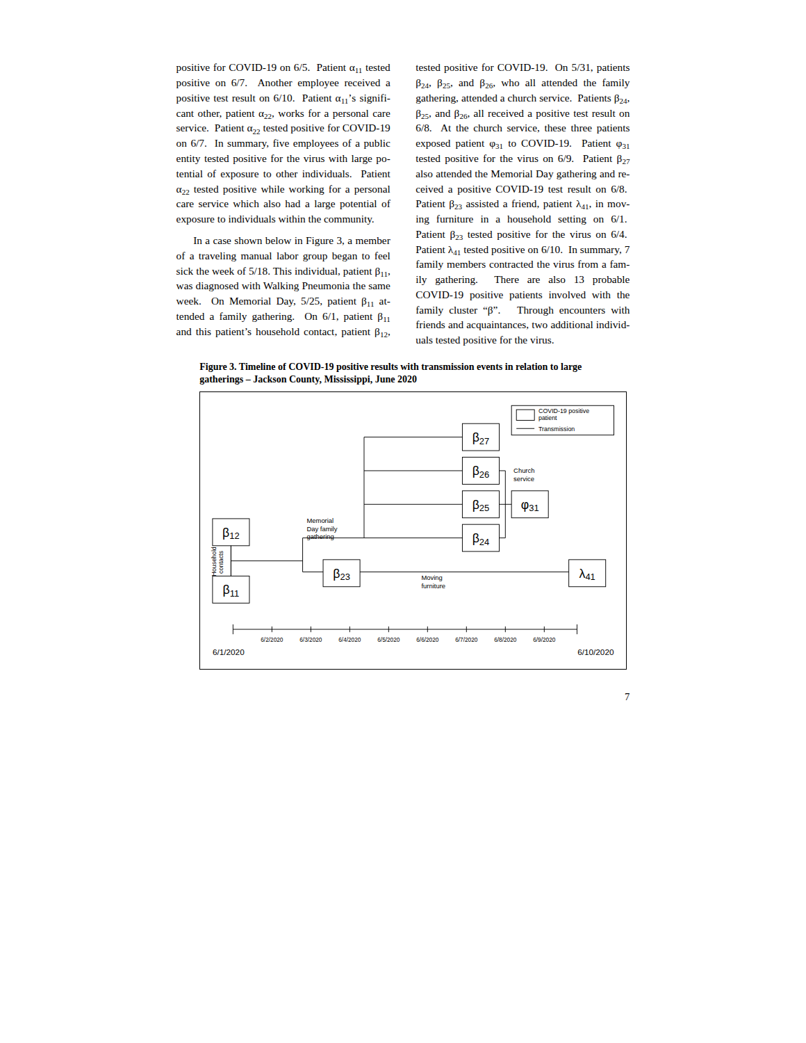positive for COVID-19 on 6/5. Patient α11 tested positive on 6/7. Another employee received a positive test result on 6/10. Patient α11’s significant other, patient α22, works for a personal care service. Patient α22 tested positive for COVID-19 on 6/7. In summary, five employees of a public entity tested positive for the virus with large potential of exposure to other individuals. Patient α22 tested positive while working for a personal care service which also had a large potential of exposure to individuals within the community.
In a case shown below in Figure 3, a member of a traveling manual labor group began to feel sick the week of 5/18. This individual, patient β11, was diagnosed with Walking Pneumonia the same week. On Memorial Day, 5/25, patient β11 attended a family gathering. On 6/1, patient β11 and this patient’s household contact, patient β12, tested positive for COVID-19. On 5/31, patients β24, β25, and β26, who all attended the family gathering, attended a church service. Patients β24, β25, and β26, all received a positive test result on 6/8. At the church service, these three patients exposed patient φ31 to COVID-19. Patient φ31 tested positive for the virus on 6/9. Patient β27 also attended the Memorial Day gathering and received a positive COVID-19 test result on 6/8. Patient β23 assisted a friend, patient λ41, in moving furniture in a household setting on 6/1. Patient β23 tested positive for the virus on 6/4. Patient λ41 tested positive on 6/10. In summary, 7 family members contracted the virus from a family gathering. There are also 13 probable COVID-19 positive patients involved with the family cluster “β”. Through encounters with friends and acquaintances, two additional individuals tested positive for the virus.
Figure 3. Timeline of COVID-19 positive results with transmission events in relation to large gatherings – Jackson County, Mississippi, June 2020
COVID-19 positive patient Transmission β27 β26 β25 φ31 β24 β12 β23 λ41 β11 Church service Memorial Day family gathering Moving furniture Household contacts 6/2/2020 6/3/2020 6/4/2020 6/5/2020 6/6/2020 6/7/2020 6/8/2020 6/9/2020 6/1/2020 6/10/2020
7